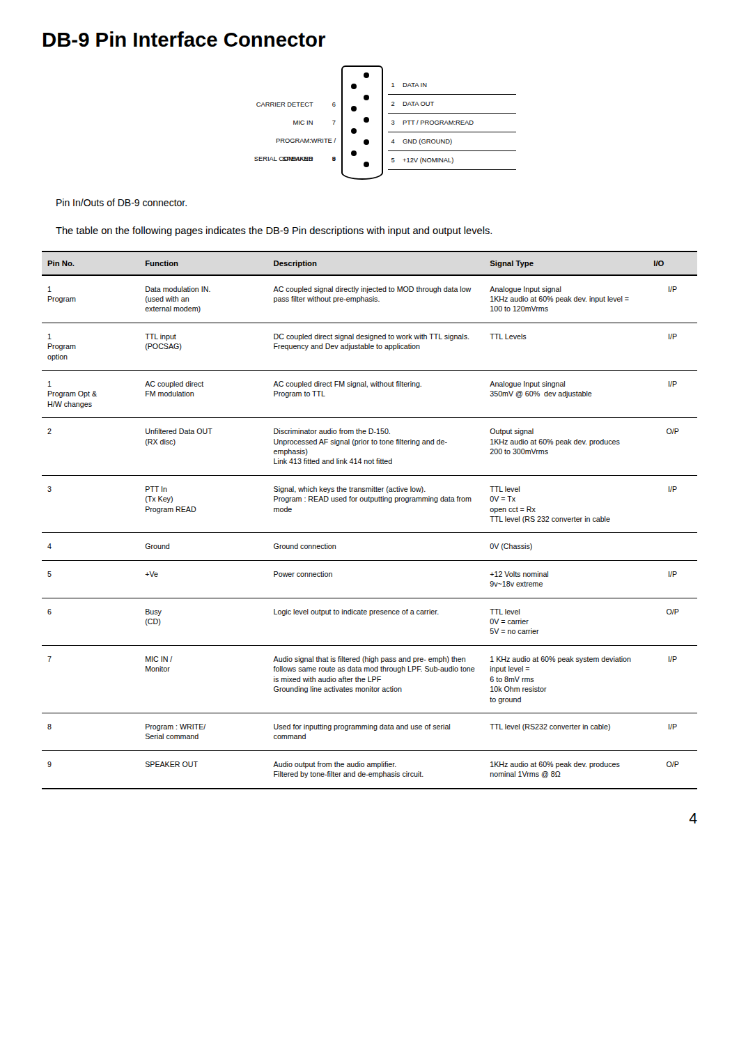DB-9 Pin Interface Connector
| CARRIER DETECT 6 MIC IN 7 PROGRAM:WRITE / SERIAL COMMAND 8 SPEAKER 9 | | 1 DATA IN 2 DATA OUT 3 PTT / PROGRAM:READ 4 GND (GROUND) 5 +12V (NOMINAL) |
Pin In/Outs of DB-9 connector.
The table on the following pages indicates the DB-9 Pin descriptions with input and output levels.
| Pin No. | Function | Description | Signal Type | I/O |
| --- | --- | --- | --- | --- |
| 1 Program | Data modulation IN. (used with an external modem) | AC coupled signal directly injected to MOD through data low pass filter without pre-emphasis. | Analogue Input signal 1KHz audio at 60% peak dev. input level = 100 to 120mVrms | I/P |
| 1 Program option | TTL input (POCSAG) | DC coupled direct signal designed to work with TTL signals. Frequency and Dev adjustable to application | TTL Levels | I/P |
| 1 Program Opt & H/W changes | AC coupled direct FM modulation | AC coupled direct FM signal, without filtering. Program to TTL | Analogue Input singnal 350mV @ 60% dev adjustable | I/P |
| 2 | Unfiltered Data OUT (RX disc) | Discriminator audio from the D-150. Unprocessed AF signal (prior to tone filtering and de-emphasis) Link 413 fitted and link 414 not fitted | Output signal 1KHz audio at 60% peak dev. produces 200 to 300mVrms | O/P |
| 3 | PTT In (Tx Key) Program READ | Signal, which keys the transmitter (active low). Program : READ used for outputting programming data from mode | TTL level 0V = Tx open cct = Rx TTL level (RS 232 converter in cable | I/P |
| 4 | Ground | Ground connection | 0V (Chassis) | |
| 5 | +Ve | Power connection | +12 Volts nominal 9v~18v extreme | I/P |
| 6 | Busy (CD) | Logic level output to indicate presence of a carrier. | TTL level 0V = carrier 5V = no carrier | O/P |
| 7 | MIC IN / Monitor | Audio signal that is filtered (high pass and pre- emph) then follows same route as data mod through LPF. Sub-audio tone is mixed with audio after the LPF Grounding line activates monitor action | 1 KHz audio at 60% peak system deviation input level = 6 to 8mV rms 10k Ohm resistor to ground | I/P |
| 8 | Program : WRITE/ Serial command | Used for inputting programming data and use of serial command | TTL level (RS232 converter in cable) | I/P |
| 9 | SPEAKER OUT | Audio output from the audio amplifier. Filtered by tone-filter and de-emphasis circuit. | 1KHz audio at 60% peak dev. produces nominal 1Vrms @ 8Ω | O/P |
4